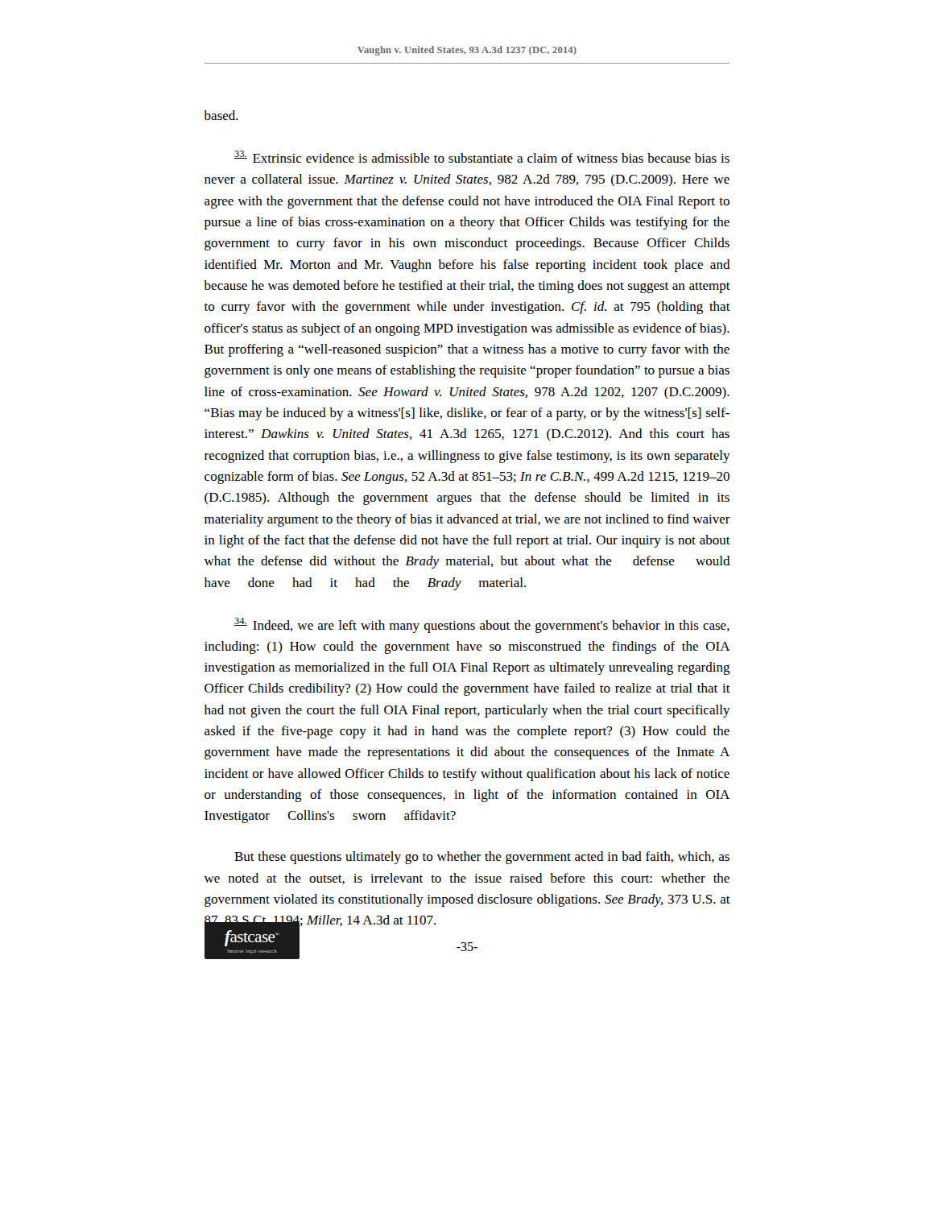Vaughn v. United States, 93 A.3d 1237 (DC, 2014)
based.
33. Extrinsic evidence is admissible to substantiate a claim of witness bias because bias is never a collateral issue. Martinez v. United States, 982 A.2d 789, 795 (D.C.2009). Here we agree with the government that the defense could not have introduced the OIA Final Report to pursue a line of bias cross-examination on a theory that Officer Childs was testifying for the government to curry favor in his own misconduct proceedings. Because Officer Childs identified Mr. Morton and Mr. Vaughn before his false reporting incident took place and because he was demoted before he testified at their trial, the timing does not suggest an attempt to curry favor with the government while under investigation. Cf. id. at 795 (holding that officer's status as subject of an ongoing MPD investigation was admissible as evidence of bias). But proffering a “well-reasoned suspicion” that a witness has a motive to curry favor with the government is only one means of establishing the requisite “proper foundation” to pursue a bias line of cross-examination. See Howard v. United States, 978 A.2d 1202, 1207 (D.C.2009). “Bias may be induced by a witness'[s] like, dislike, or fear of a party, or by the witness'[s] self-interest.” Dawkins v. United States, 41 A.3d 1265, 1271 (D.C.2012). And this court has recognized that corruption bias, i.e., a willingness to give false testimony, is its own separately cognizable form of bias. See Longus, 52 A.3d at 851–53; In re C.B.N., 499 A.2d 1215, 1219–20 (D.C.1985). Although the government argues that the defense should be limited in its materiality argument to the theory of bias it advanced at trial, we are not inclined to find waiver in light of the fact that the defense did not have the full report at trial. Our inquiry is not about what the defense did without the Brady material, but about what the defense would have done had it had the Brady material.
34. Indeed, we are left with many questions about the government's behavior in this case, including: (1) How could the government have so misconstrued the findings of the OIA investigation as memorialized in the full OIA Final Report as ultimately unrevealing regarding Officer Childs credibility? (2) How could the government have failed to realize at trial that it had not given the court the full OIA Final report, particularly when the trial court specifically asked if the five-page copy it had in hand was the complete report? (3) How could the government have made the representations it did about the consequences of the Inmate A incident or have allowed Officer Childs to testify without qualification about his lack of notice or understanding of those consequences, in light of the information contained in OIA Investigator Collins's sworn affidavit?
But these questions ultimately go to whether the government acted in bad faith, which, as we noted at the outset, is irrelevant to the issue raised before this court: whether the government violated its constitutionally imposed disclosure obligations. See Brady, 373 U.S. at 87, 83 S.Ct. 1194; Miller, 14 A.3d at 1107.
fastcase®
Smarter legal research
-35-